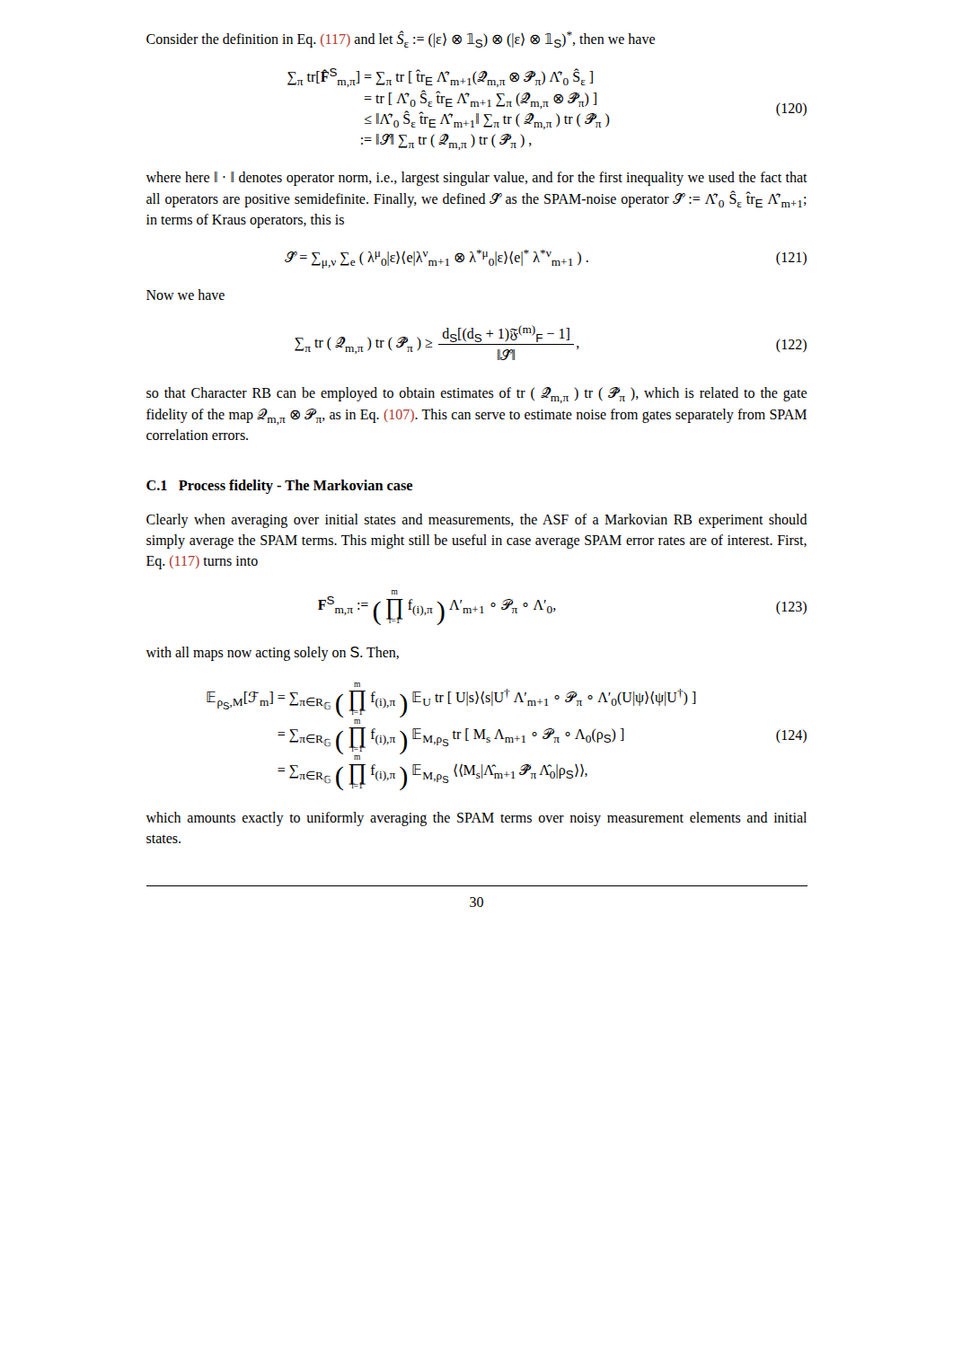Consider the definition in Eq. (117) and let Ŝε := (|ε⟩ ⊗ 𝟙S) ⊗ (|ε⟩ ⊗ 𝟙S)*, then we have
∑π tr[F̂Sm,π] = ∑π tr [ t̂rE Λ̂′m+1(𝒬̂m,π ⊗ 𝒫̂π) Λ̂′0 Ŝε ] = tr [ Λ̂′0 Ŝε t̂rE Λ̂′m+1 ∑π (𝒬̂m,π ⊗ 𝒫̂π) ] ≤ ‖Λ̂′0 Ŝε t̂rE Λ̂′m+1‖ ∑π tr ( 𝒬̂m,π ) tr ( 𝒫̂π ) := ‖𝒮̂‖ ∑π tr ( 𝒬̂m,π ) tr ( 𝒫̂π ) ,
(120)
where here ‖ · ‖ denotes operator norm, i.e., largest singular value, and for the first inequality we used the fact that all operators are positive semidefinite. Finally, we defined 𝒮̂ as the SPAM-noise operator 𝒮̂ := Λ̂′0 Ŝε t̂rE Λ̂′m+1; in terms of Kraus operators, this is
𝒮̂ = ∑μ,ν ∑e ( λμ0|ε⟩⟨e|λνm+1 ⊗ λ*μ0|ε⟩⟨e|* λ*νm+1 ) .
(121)
Now we have
∑π tr ( 𝒬̂m,π ) tr ( 𝒫̂π ) ≥ dS[(dS + 1)𝔉(m)F − 1] ‖𝒮̂‖ ,
(122)
so that Character RB can be employed to obtain estimates of tr ( 𝒬̂m,π ) tr ( 𝒫̂π ), which is related to the gate fidelity of the map 𝒬m,π ⊗ 𝒫π, as in Eq. (107). This can serve to estimate noise from gates separately from SPAM correlation errors.
C.1 Process fidelity - The Markovian case
Clearly when averaging over initial states and measurements, the ASF of a Markovian RB experiment should simply average the SPAM terms. This might still be useful in case average SPAM error rates are of interest. First, Eq. (117) turns into
FSm,π := ( m∏i=1 f(i),π ) Λ′m+1 ∘ 𝒫π ∘ Λ′0,
(123)
with all maps now acting solely on S. Then,
𝔼ρS,M[ℱm] = ∑π∈R𝔾 ( m∏i=1 f(i),π ) 𝔼U tr [ U|s⟩⟨s|U† Λ′m+1 ∘ 𝒫π ∘ Λ′0(U|ψ⟩⟨ψ|U†) ] = ∑π∈R𝔾 ( m∏i=1 f(i),π ) 𝔼M,ρS tr [ Ms Λm+1 ∘ 𝒫π ∘ Λ0(ρS) ] = ∑π∈R𝔾 ( m∏i=1 f(i),π ) 𝔼M,ρS ⟨⟨Ms|Λ̂m+1 𝒫̂π Λ̂0|ρS⟩⟩,
(124)
which amounts exactly to uniformly averaging the SPAM terms over noisy measurement elements and initial states.
30